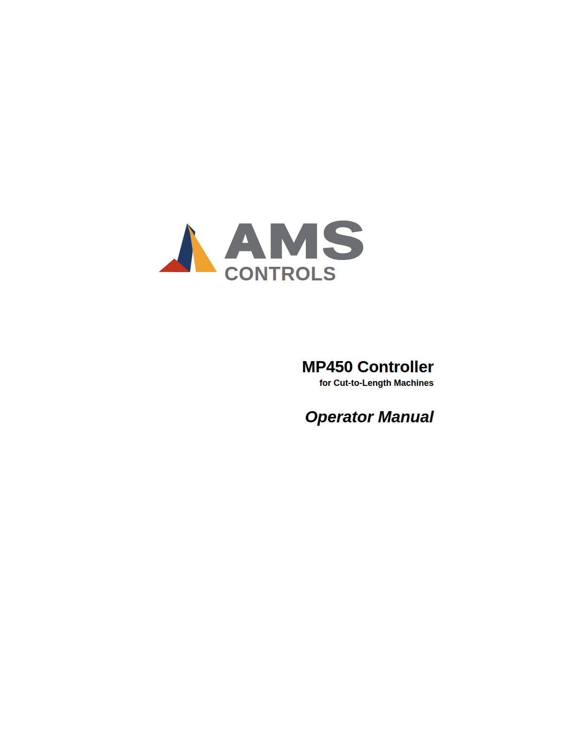CONTROLS
MP450 Controller
for Cut-to-Length Machines
Operator Manual